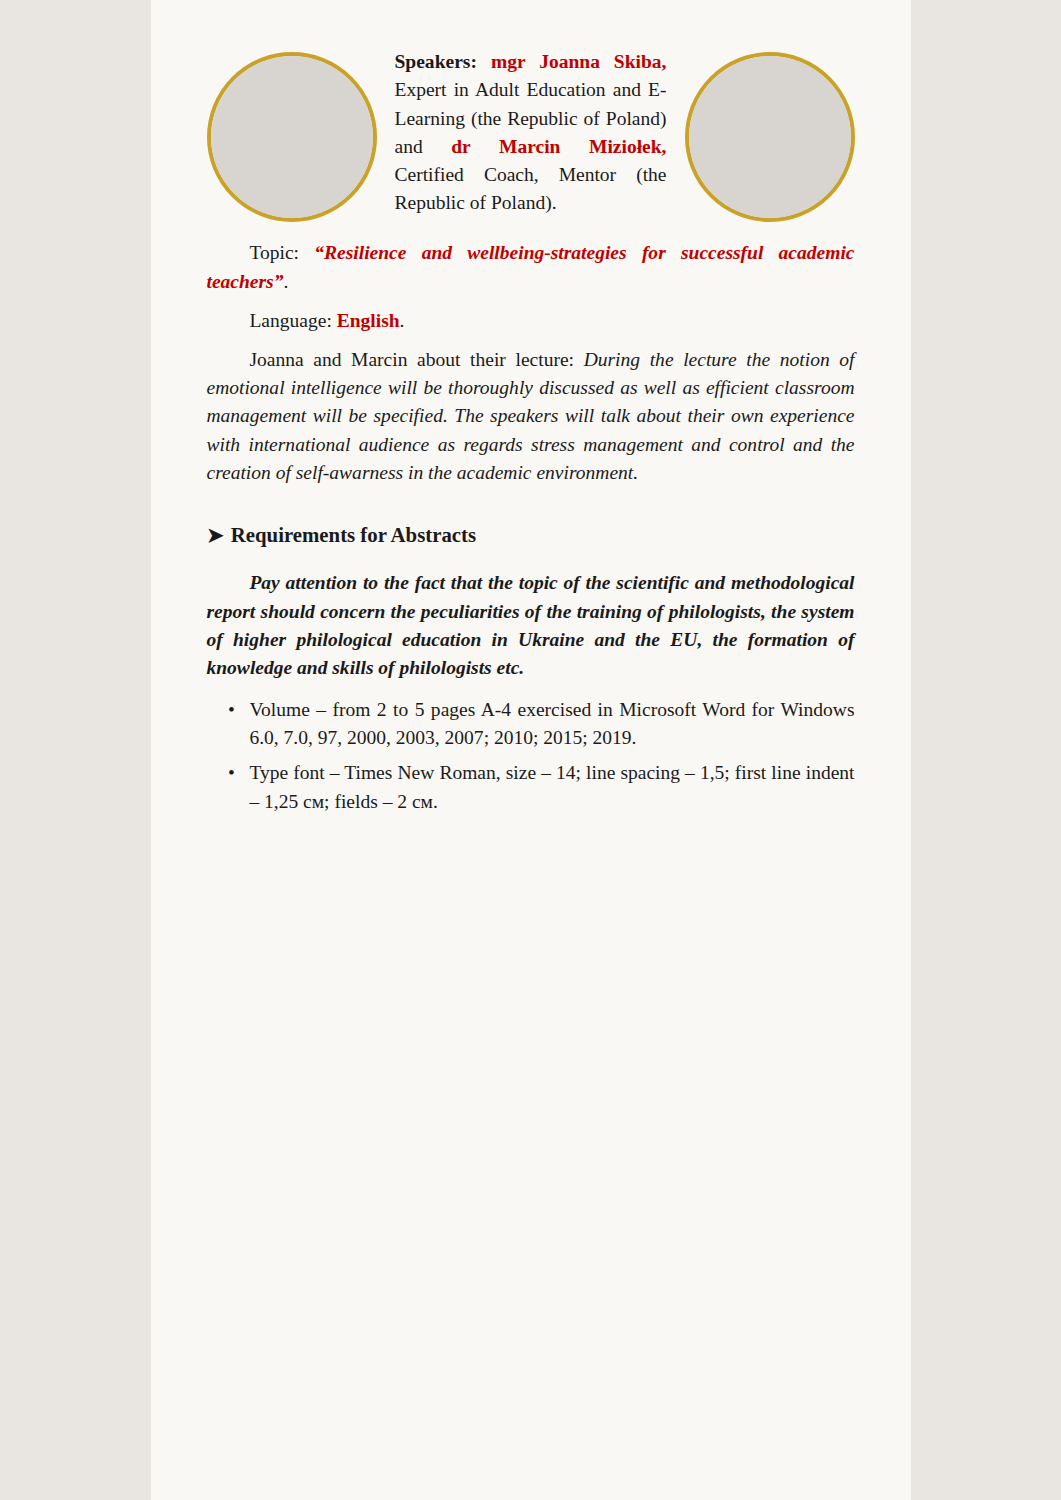Speakers: mgr Joanna Skiba, Expert in Adult Education and E-Learning (the Republic of Poland) and dr Marcin Miziołek, Certified Coach, Mentor (the Republic of Poland).
Topic: “Resilience and wellbeing-strategies for successful academic teachers”.
Language: English.
Joanna and Marcin about their lecture: During the lecture the notion of emotional intelligence will be thoroughly discussed as well as efficient classroom management will be specified. The speakers will talk about their own experience with international audience as regards stress management and control and the creation of self-awarness in the academic environment.
➤Requirements for Abstracts
Pay attention to the fact that the topic of the scientific and methodological report should concern the peculiarities of the training of philologists, the system of higher philological education in Ukraine and the EU, the formation of knowledge and skills of philologists etc.
Volume – from 2 to 5 pages A-4 exercised in Microsoft Word for Windows 6.0, 7.0, 97, 2000, 2003, 2007; 2010; 2015; 2019.
Type font – Times New Roman, size – 14; line spacing – 1,5; first line indent – 1,25 см; fields – 2 см.